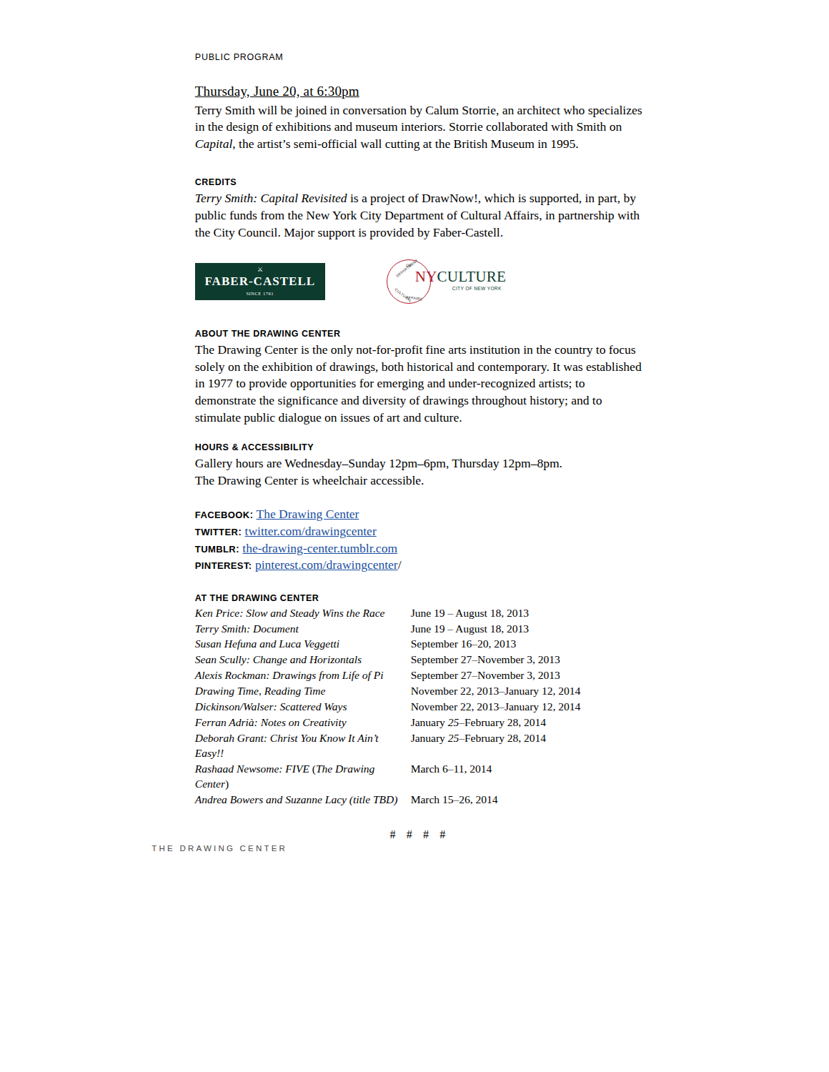PUBLIC PROGRAM
Thursday, June 20, at 6:30pm
Terry Smith will be joined in conversation by Calum Storrie, an architect who specializes in the design of exhibitions and museum interiors. Storrie collaborated with Smith on Capital, the artist’s semi-official wall cutting at the British Museum in 1995.
CREDITS
Terry Smith: Capital Revisited is a project of DrawNow!, which is supported, in part, by public funds from the New York City Department of Cultural Affairs, in partnership with the City Council. Major support is provided by Faber-Castell.
⚔
FABER-CASTELL
SINCE 1761
DEPARTMENT OF CULTURAL AFFAIRS
NY CULTURE
CITY OF NEW YORK
ABOUT THE DRAWING CENTER
The Drawing Center is the only not-for-profit fine arts institution in the country to focus solely on the exhibition of drawings, both historical and contemporary. It was established in 1977 to provide opportunities for emerging and under-recognized artists; to demonstrate the significance and diversity of drawings throughout history; and to stimulate public dialogue on issues of art and culture.
HOURS & ACCESSIBILITY
Gallery hours are Wednesday–Sunday 12pm–6pm, Thursday 12pm–8pm.
The Drawing Center is wheelchair accessible.
FACEBOOK: The Drawing Center
TWITTER: twitter.com/drawingcenter
TUMBLR: the-drawing-center.tumblr.com
PINTEREST: pinterest.com/drawingcenter/
AT THE DRAWING CENTER
| Ken Price: Slow and Steady Wins the Race | June 19 – August 18, 2013 |
| Terry Smith: Document | June 19 – August 18, 2013 |
| Susan Hefuna and Luca Veggetti | September 16–20, 2013 |
| Sean Scully: Change and Horizontals | September 27–November 3, 2013 |
| Alexis Rockman: Drawings from Life of Pi | September 27–November 3, 2013 |
| Drawing Time, Reading Time | November 22, 2013–January 12, 2014 |
| Dickinson/Walser: Scattered Ways | November 22, 2013–January 12, 2014 |
| Ferran Adrià: Notes on Creativity | January 25 –February 28, 2014 |
| Deborah Grant: Christ You Know It Ain’t Easy!! | January 25 –February 28, 2014 |
| Rashaad Newsome: FIVE ( The Drawing Center ) | March 6–11, 2014 |
| Andrea Bowers and Suzanne Lacy (title TBD) | March 15–26, 2014 |
# # # #
THE DRAWING CENTER